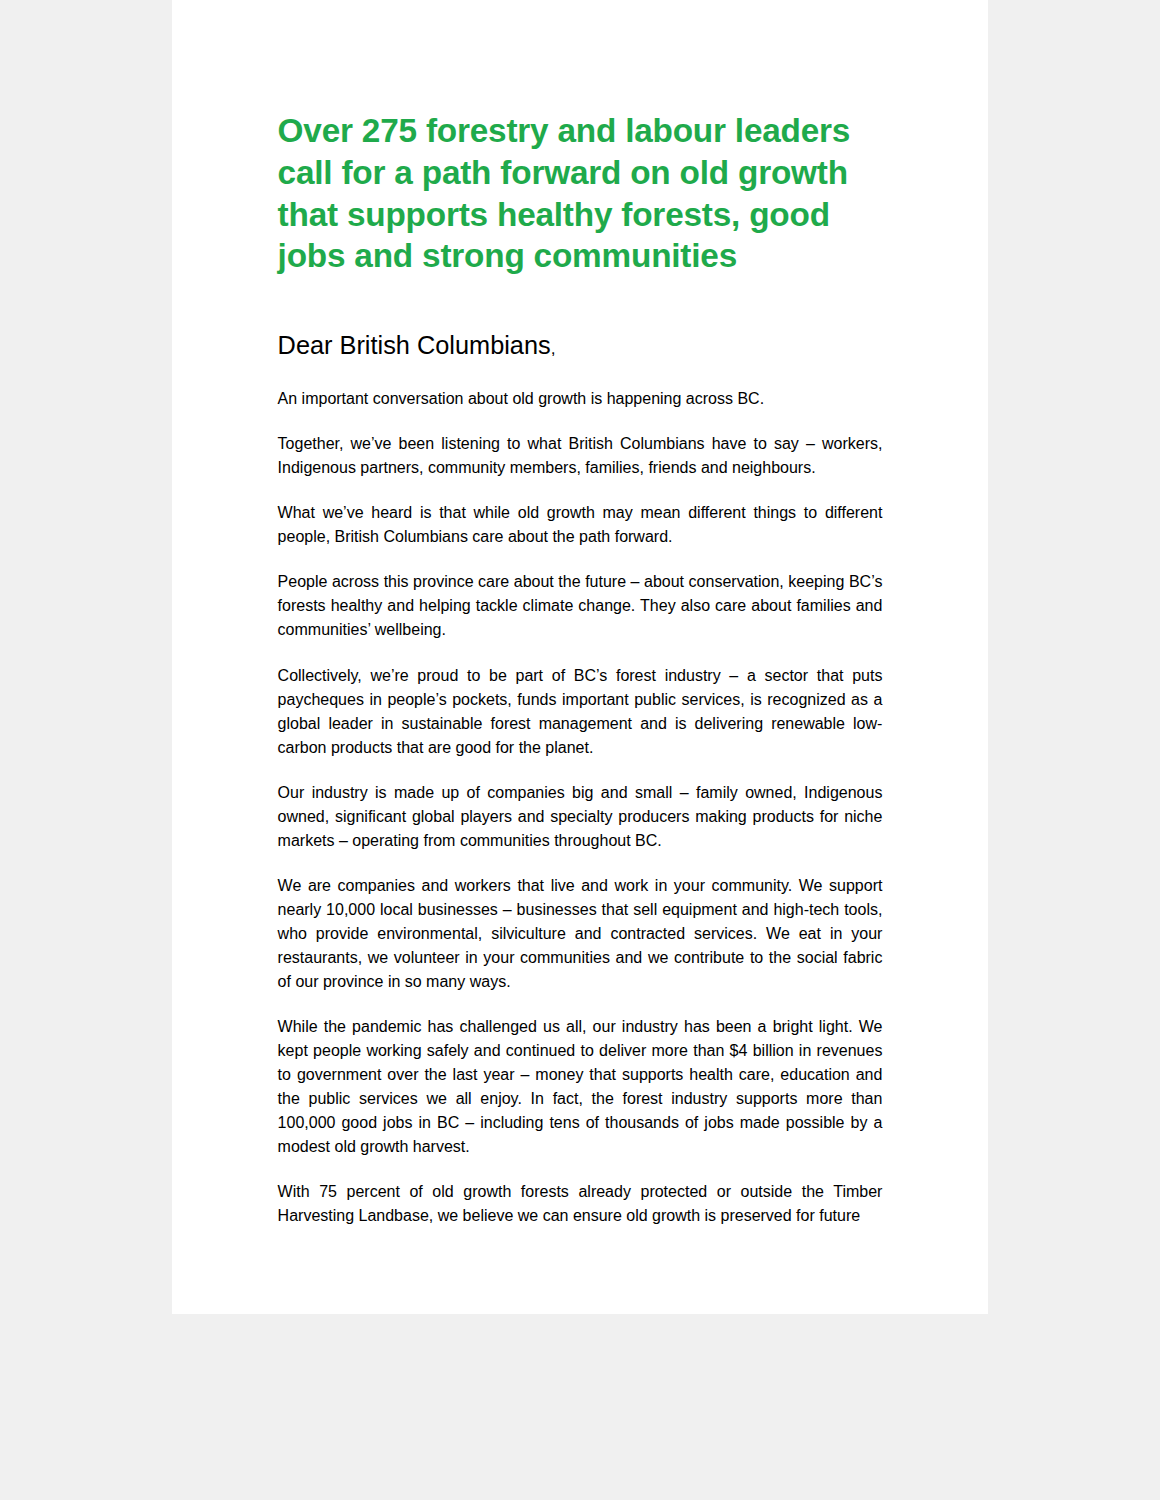Over 275 forestry and labour leaders call for a path forward on old growth that supports healthy forests, good jobs and strong communities
Dear British Columbians,
An important conversation about old growth is happening across BC.
Together, we’ve been listening to what British Columbians have to say – workers, Indigenous partners, community members, families, friends and neighbours.
What we’ve heard is that while old growth may mean different things to different people, British Columbians care about the path forward.
People across this province care about the future – about conservation, keeping BC’s forests healthy and helping tackle climate change. They also care about families and communities’ wellbeing.
Collectively, we’re proud to be part of BC’s forest industry – a sector that puts paycheques in people’s pockets, funds important public services, is recognized as a global leader in sustainable forest management and is delivering renewable low-carbon products that are good for the planet.
Our industry is made up of companies big and small – family owned, Indigenous owned, significant global players and specialty producers making products for niche markets – operating from communities throughout BC.
We are companies and workers that live and work in your community. We support nearly 10,000 local businesses – businesses that sell equipment and high-tech tools, who provide environmental, silviculture and contracted services. We eat in your restaurants, we volunteer in your communities and we contribute to the social fabric of our province in so many ways.
While the pandemic has challenged us all, our industry has been a bright light. We kept people working safely and continued to deliver more than $4 billion in revenues to government over the last year – money that supports health care, education and the public services we all enjoy. In fact, the forest industry supports more than 100,000 good jobs in BC – including tens of thousands of jobs made possible by a modest old growth harvest.
With 75 percent of old growth forests already protected or outside the Timber Harvesting Landbase, we believe we can ensure old growth is preserved for future